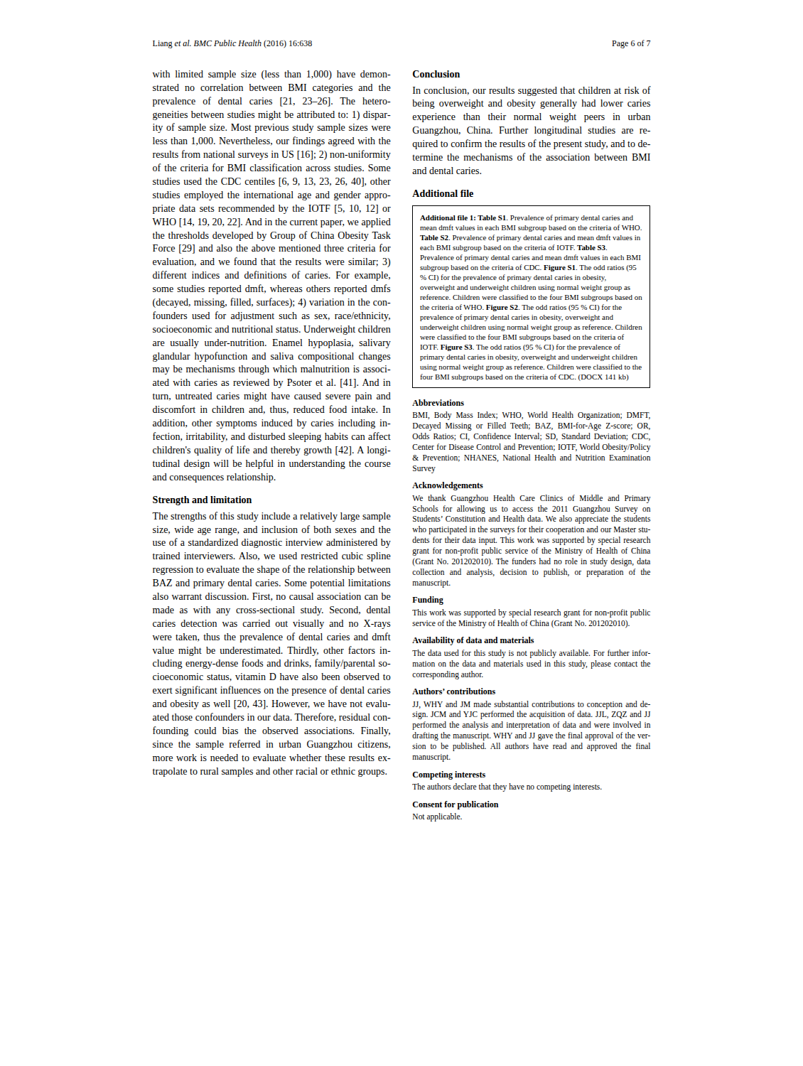Liang et al. BMC Public Health (2016) 16:638
Page 6 of 7
with limited sample size (less than 1,000) have demonstrated no correlation between BMI categories and the prevalence of dental caries [21, 23–26]. The heterogeneities between studies might be attributed to: 1) disparity of sample size. Most previous study sample sizes were less than 1,000. Nevertheless, our findings agreed with the results from national surveys in US [16]; 2) non-uniformity of the criteria for BMI classification across studies. Some studies used the CDC centiles [6, 9, 13, 23, 26, 40], other studies employed the international age and gender appropriate data sets recommended by the IOTF [5, 10, 12] or WHO [14, 19, 20, 22]. And in the current paper, we applied the thresholds developed by Group of China Obesity Task Force [29] and also the above mentioned three criteria for evaluation, and we found that the results were similar; 3) different indices and definitions of caries. For example, some studies reported dmft, whereas others reported dmfs (decayed, missing, filled, surfaces); 4) variation in the confounders used for adjustment such as sex, race/ethnicity, socioeconomic and nutritional status. Underweight children are usually under-nutrition. Enamel hypoplasia, salivary glandular hypofunction and saliva compositional changes may be mechanisms through which malnutrition is associated with caries as reviewed by Psoter et al. [41]. And in turn, untreated caries might have caused severe pain and discomfort in children and, thus, reduced food intake. In addition, other symptoms induced by caries including infection, irritability, and disturbed sleeping habits can affect children's quality of life and thereby growth [42]. A longitudinal design will be helpful in understanding the course and consequences relationship.
Strength and limitation
The strengths of this study include a relatively large sample size, wide age range, and inclusion of both sexes and the use of a standardized diagnostic interview administered by trained interviewers. Also, we used restricted cubic spline regression to evaluate the shape of the relationship between BAZ and primary dental caries. Some potential limitations also warrant discussion. First, no causal association can be made as with any cross-sectional study. Second, dental caries detection was carried out visually and no X-rays were taken, thus the prevalence of dental caries and dmft value might be underestimated. Thirdly, other factors including energy-dense foods and drinks, family/parental socioeconomic status, vitamin D have also been observed to exert significant influences on the presence of dental caries and obesity as well [20, 43]. However, we have not evaluated those confounders in our data. Therefore, residual confounding could bias the observed associations. Finally, since the sample referred in urban Guangzhou citizens, more work is needed to evaluate whether these results extrapolate to rural samples and other racial or ethnic groups.
Conclusion
In conclusion, our results suggested that children at risk of being overweight and obesity generally had lower caries experience than their normal weight peers in urban Guangzhou, China. Further longitudinal studies are required to confirm the results of the present study, and to determine the mechanisms of the association between BMI and dental caries.
Additional file
Additional file 1: Table S1. Prevalence of primary dental caries and mean dmft values in each BMI subgroup based on the criteria of WHO. Table S2. Prevalence of primary dental caries and mean dmft values in each BMI subgroup based on the criteria of IOTF. Table S3. Prevalence of primary dental caries and mean dmft values in each BMI subgroup based on the criteria of CDC. Figure S1. The odd ratios (95 % CI) for the prevalence of primary dental caries in obesity, overweight and underweight children using normal weight group as reference. Children were classified to the four BMI subgroups based on the criteria of WHO. Figure S2. The odd ratios (95 % CI) for the prevalence of primary dental caries in obesity, overweight and underweight children using normal weight group as reference. Children were classified to the four BMI subgroups based on the criteria of IOTF. Figure S3. The odd ratios (95 % CI) for the prevalence of primary dental caries in obesity, overweight and underweight children using normal weight group as reference. Children were classified to the four BMI subgroups based on the criteria of CDC. (DOCX 141 kb)
Abbreviations
BMI, Body Mass Index; WHO, World Health Organization; DMFT, Decayed Missing or Filled Teeth; BAZ, BMI-for-Age Z-score; OR, Odds Ratios; CI, Confidence Interval; SD, Standard Deviation; CDC, Center for Disease Control and Prevention; IOTF, World Obesity/Policy & Prevention; NHANES, National Health and Nutrition Examination Survey
Acknowledgements
We thank Guangzhou Health Care Clinics of Middle and Primary Schools for allowing us to access the 2011 Guangzhou Survey on Students’ Constitution and Health data. We also appreciate the students who participated in the surveys for their cooperation and our Master students for their data input. This work was supported by special research grant for non-profit public service of the Ministry of Health of China (Grant No. 201202010). The funders had no role in study design, data collection and analysis, decision to publish, or preparation of the manuscript.
Funding
This work was supported by special research grant for non-profit public service of the Ministry of Health of China (Grant No. 201202010).
Availability of data and materials
The data used for this study is not publicly available. For further information on the data and materials used in this study, please contact the corresponding author.
Authors’ contributions
JJ, WHY and JM made substantial contributions to conception and design. JCM and YJC performed the acquisition of data. JJL, ZQZ and JJ performed the analysis and interpretation of data and were involved in drafting the manuscript. WHY and JJ gave the final approval of the version to be published. All authors have read and approved the final manuscript.
Competing interests
The authors declare that they have no competing interests.
Consent for publication
Not applicable.